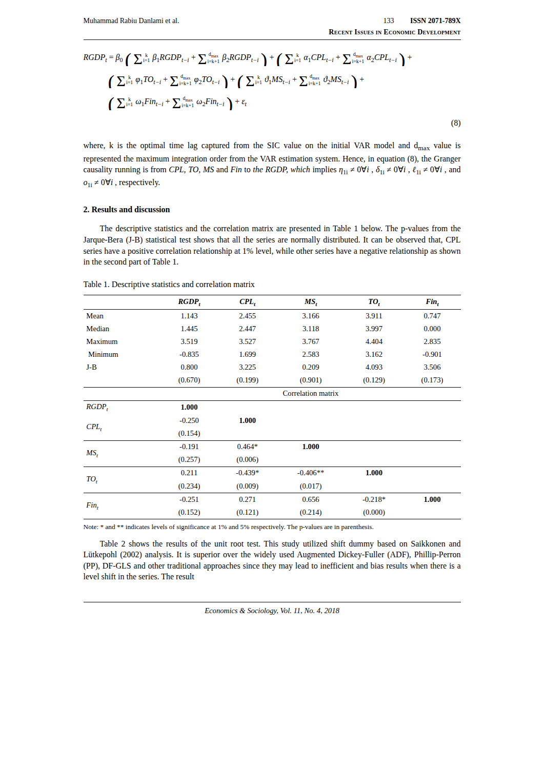Muhammad Rabiu Danlami et al.
133
ISSN 2071-789X
Recent Issues in Economic Development
RGDPt = β 0 ( Σk
i=1 β 1 RGDPt−i + Σdmax
i=k+1 β 2 RGDPt−i ) + ( Σk
i=1 α 1 CPLt−i + Σdmax
i=k+1 α 2 CPLt−i ) +
( Σk
i=1 φ 1 TOt−i + Σdmax
i=k+1 φ 2 TOt−i ) + ( Σk
i=1 ϑ 1 MSt−i + Σdmax
i=k+1 ϑ 2 MSt−i ) +
( Σk
i=1 ω 1 Fint−i + Σdmax
i=k+1 ω 2 Fint−i ) + εt
(8)
where, k is the optimal time lag captured from the SIC value on the initial VAR model and dmax value is represented the maximum integration order from the VAR estimation system. Hence, in equation (8), the Granger causality running is from CPL, TO, MS and Fin to the RGDP, which implies η 1i ≠ 0∀i , δ 1i ≠ 0∀i , ℓ 1i ≠ 0∀i , and o 1i ≠ 0∀i , respectively.
2. Results and discussion
The descriptive statistics and the correlation matrix are presented in Table 1 below. The p-values from the Jarque-Bera (J-B) statistical test shows that all the series are normally distributed. It can be observed that, CPL series have a positive correlation relationship at 1% level, while other series have a negative relationship as shown in the second part of Table 1.
Table 1. Descriptive statistics and correlation matrix
| | RGDP t | CPL t | MS t | TO t | Fin t |
| --- | --- | --- | --- | --- | --- |
| Mean | 1.143 | 2.455 | 3.166 | 3.911 | 0.747 |
| Median | 1.445 | 2.447 | 3.118 | 3.997 | 0.000 |
| Maximum | 3.519 | 3.527 | 3.767 | 4.404 | 2.835 |
| Minimum | -0.835 | 1.699 | 2.583 | 3.162 | -0.901 |
| J-B | 0.800 | 3.225 | 0.209 | 4.093 | 3.506 |
| | (0.670) | (0.199) | (0.901) | (0.129) | (0.173) |
| | Correlation matrix |
| RGDP t | 1.000 | | | | |
| CPL t | -0.250 | 1.000 | | | |
| (0.154) | | | | |
| MS t | -0.191 | 0.464* | 1.000 | | |
| (0.257) | (0.006) | | | |
| TO t | 0.211 | -0.439* | -0.406** | 1.000 | |
| (0.234) | (0.009) | (0.017) | | |
| Fin t | -0.251 | 0.271 | 0.656 | -0.218* | 1.000 |
| (0.152) | (0.121) | (0.214) | (0.000) | |
Note: * and ** indicates levels of significance at 1% and 5% respectively. The p-values are in parenthesis.
Table 2 shows the results of the unit root test. This study utilized shift dummy based on Saikkonen and Lütkepohl (2002) analysis. It is superior over the widely used Augmented Dickey-Fuller (ADF), Phillip-Perron (PP), DF-GLS and other traditional approaches since they may lead to inefficient and bias results when there is a level shift in the series. The result
Economics & Sociology, Vol. 11, No. 4, 2018